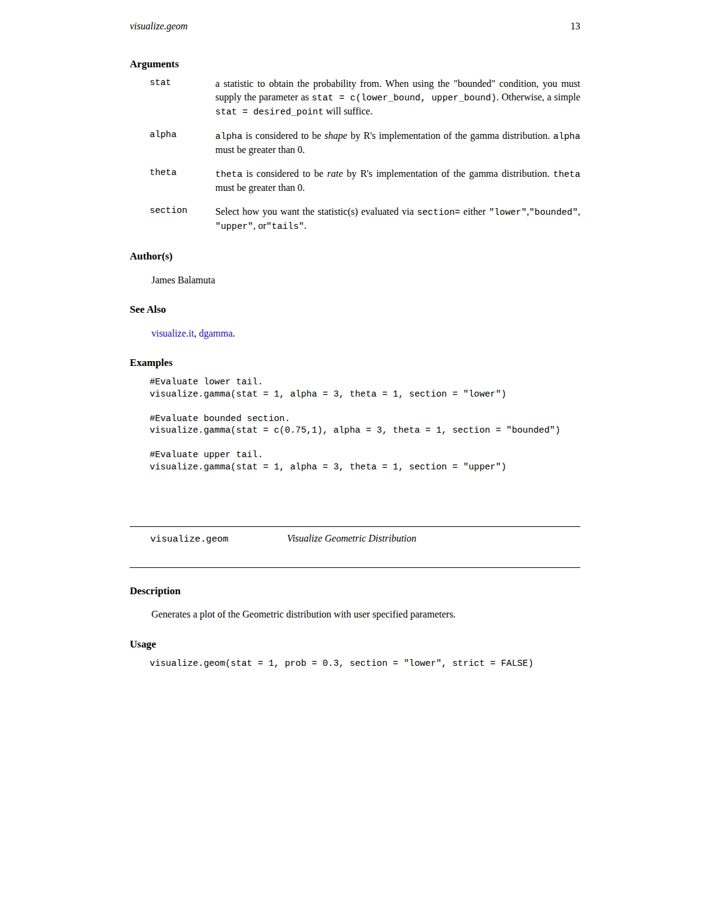visualize.geom 13
Arguments
stat
a statistic to obtain the probability from. When using the "bounded" condition, you must supply the parameter as stat = c(lower_bound, upper_bound). Otherwise, a simple stat = desired_point will suffice.
alpha
alpha is considered to be shape by R's implementation of the gamma distribution. alpha must be greater than 0.
theta
theta is considered to be rate by R's implementation of the gamma distribution. theta must be greater than 0.
section
Select how you want the statistic(s) evaluated via section= either "lower","bounded", "upper", or"tails".
Author(s)
James Balamuta
See Also
visualize.it, dgamma.
Examples
#Evaluate lower tail.
visualize.gamma(stat = 1, alpha = 3, theta = 1, section = "lower")

#Evaluate bounded section.
visualize.gamma(stat = c(0.75,1), alpha = 3, theta = 1, section = "bounded")

#Evaluate upper tail.
visualize.gamma(stat = 1, alpha = 3, theta = 1, section = "upper")
visualize.geom Visualize Geometric Distribution
Description
Generates a plot of the Geometric distribution with user specified parameters.
Usage
visualize.geom(stat = 1, prob = 0.3, section = "lower", strict = FALSE)